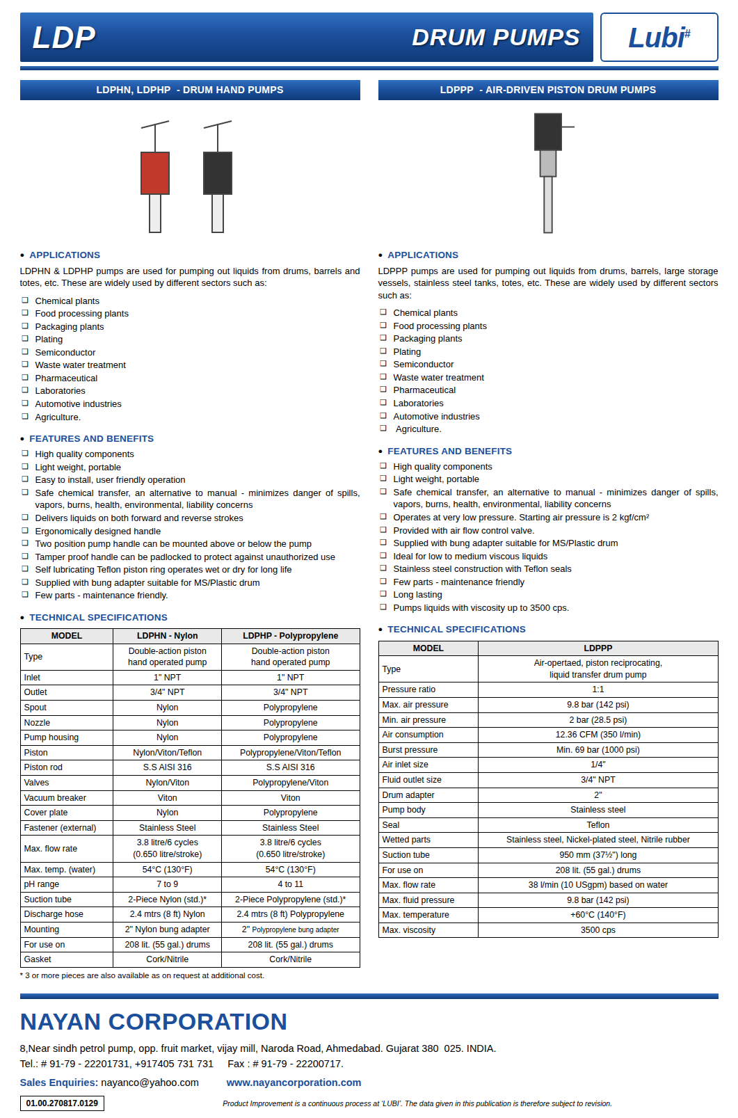LDP
DRUM PUMPS
Lubi#
LDPHN, LDPHP - DRUM HAND PUMPS
APPLICATIONS
LDPHN & LDPHP pumps are used for pumping out liquids from drums, barrels and totes, etc. These are widely used by different sectors such as:
Chemical plants
Food processing plants
Packaging plants
Plating
Semiconductor
Waste water treatment
Pharmaceutical
Laboratories
Automotive industries
Agriculture.
FEATURES AND BENEFITS
High quality components
Light weight, portable
Easy to install, user friendly operation
Safe chemical transfer, an alternative to manual - minimizes danger of spills, vapors, burns, health, environmental, liability concerns
Delivers liquids on both forward and reverse strokes
Ergonomically designed handle
Two position pump handle can be mounted above or below the pump
Tamper proof handle can be padlocked to protect against unauthorized use
Self lubricating Teflon piston ring operates wet or dry for long life
Supplied with bung adapter suitable for MS/Plastic drum
Few parts - maintenance friendly.
TECHNICAL SPECIFICATIONS
| MODEL | LDPHN - Nylon | LDPHP - Polypropylene |
| --- | --- | --- |
| Type | Double-action piston hand operated pump | Double-action piston hand operated pump |
| Inlet | 1" NPT | 1" NPT |
| Outlet | 3/4" NPT | 3/4" NPT |
| Spout | Nylon | Polypropylene |
| Nozzle | Nylon | Polypropylene |
| Pump housing | Nylon | Polypropylene |
| Piston | Nylon/Viton/Teflon | Polypropylene/Viton/Teflon |
| Piston rod | S.S AISI 316 | S.S AISI 316 |
| Valves | Nylon/Viton | Polypropylene/Viton |
| Vacuum breaker | Viton | Viton |
| Cover plate | Nylon | Polypropylene |
| Fastener (external) | Stainless Steel | Stainless Steel |
| Max. flow rate | 3.8 litre/6 cycles (0.650 litre/stroke) | 3.8 litre/6 cycles (0.650 litre/stroke) |
| Max. temp. (water) | 54°C (130°F) | 54°C (130°F) |
| pH range | 7 to 9 | 4 to 11 |
| Suction tube | 2-Piece Nylon (std.)* | 2-Piece Polypropylene (std.)* |
| Discharge hose | 2.4 mtrs (8 ft) Nylon | 2.4 mtrs (8 ft) Polypropylene |
| Mounting | 2" Nylon bung adapter | 2" Polypropylene bung adapter |
| For use on | 208 lit. (55 gal.) drums | 208 lit. (55 gal.) drums |
| Gasket | Cork/Nitrile | Cork/Nitrile |
* 3 or more pieces are also available as on request at additional cost.
LDPPP - AIR-DRIVEN PISTON DRUM PUMPS
APPLICATIONS
LDPPP pumps are used for pumping out liquids from drums, barrels, large storage vessels, stainless steel tanks, totes, etc. These are widely used by different sectors such as:
Chemical plants
Food processing plants
Packaging plants
Plating
Semiconductor
Waste water treatment
Pharmaceutical
Laboratories
Automotive industries
Agriculture.
FEATURES AND BENEFITS
High quality components
Light weight, portable
Safe chemical transfer, an alternative to manual - minimizes danger of spills, vapors, burns, health, environmental, liability concerns
Operates at very low pressure. Starting air pressure is 2 kgf/cm²
Provided with air flow control valve.
Supplied with bung adapter suitable for MS/Plastic drum
Ideal for low to medium viscous liquids
Stainless steel construction with Teflon seals
Few parts - maintenance friendly
Long lasting
Pumps liquids with viscosity up to 3500 cps.
TECHNICAL SPECIFICATIONS
| MODEL | LDPPP |
| --- | --- |
| Type | Air-opertaed, piston reciprocating, liquid transfer drum pump |
| Pressure ratio | 1:1 |
| Max. air pressure | 9.8 bar (142 psi) |
| Min. air pressure | 2 bar (28.5 psi) |
| Air consumption | 12.36 CFM (350 l/min) |
| Burst pressure | Min. 69 bar (1000 psi) |
| Air inlet size | 1/4" |
| Fluid outlet size | 3/4" NPT |
| Drum adapter | 2" |
| Pump body | Stainless steel |
| Seal | Teflon |
| Wetted parts | Stainless steel, Nickel-plated steel, Nitrile rubber |
| Suction tube | 950 mm (37½") long |
| For use on | 208 lit. (55 gal.) drums |
| Max. flow rate | 38 l/min (10 USgpm) based on water |
| Max. fluid pressure | 9.8 bar (142 psi) |
| Max. temperature | +60°C (140°F) |
| Max. viscosity | 3500 cps |
NAYAN CORPORATION
8,Near sindh petrol pump, opp. fruit market, vijay mill, Naroda Road, Ahmedabad. Gujarat 380 025. INDIA.
Tel.: # 91-79 - 22201731, +917405 731 731 Fax : # 91-79 - 22200717.
Sales Enquiries: nayanco@yahoo.com
www.nayancorporation.com
01.00.270817.0129
Product Improvement is a continuous process at ‘LUBI’. The data given in this publication is therefore subject to revision.